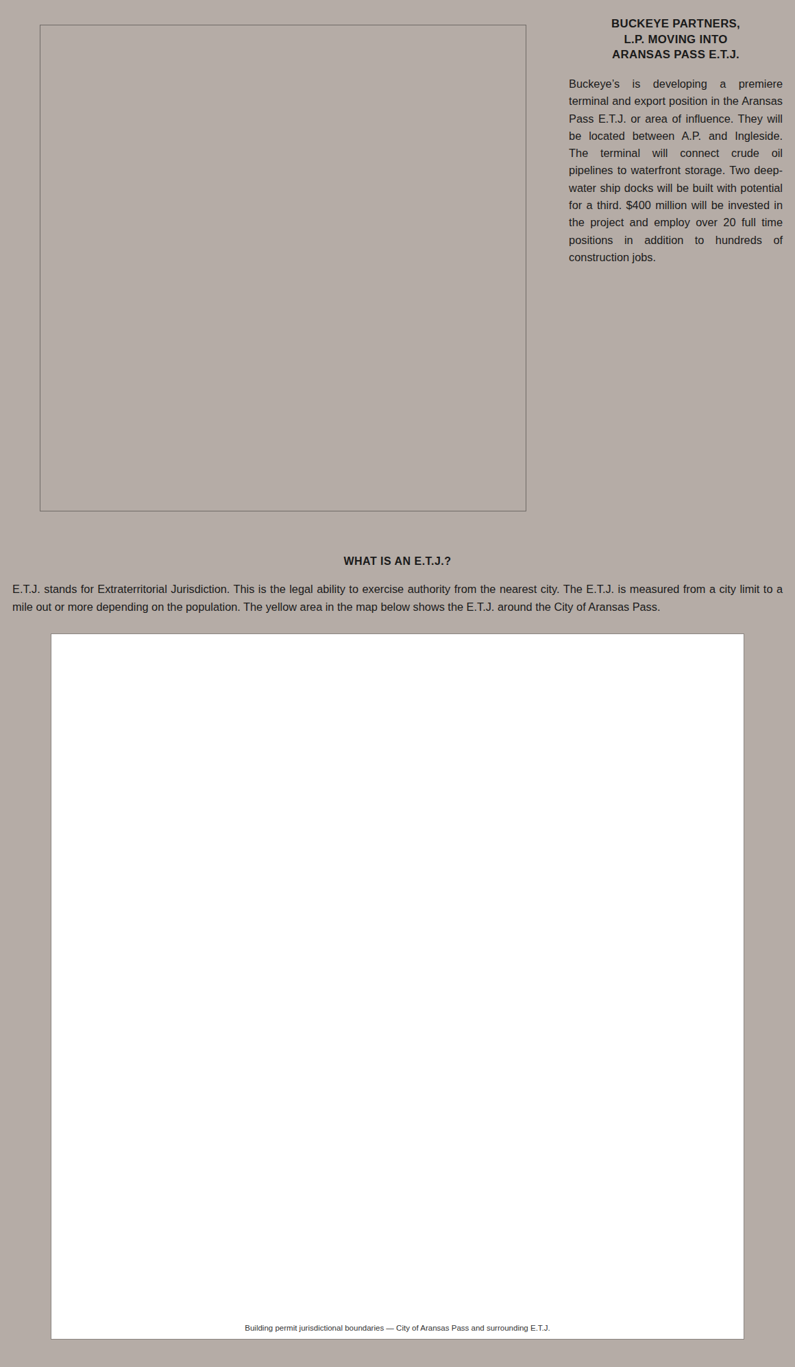BUCKEYE PARTNERS,
L.P. MOVING INTO
ARANSAS PASS E.T.J.
Buckeye’s is developing a premiere terminal and export position in the Aransas Pass E.T.J. or area of influence. They will be located between A.P. and Ingleside. The terminal will connect crude oil pipelines to waterfront storage. Two deep-water ship docks will be built with potential for a third. $400 million will be invested in the project and employ over 20 full time positions in addition to hundreds of construction jobs.
WHAT IS AN E.T.J.?
E.T.J. stands for Extraterritorial Jurisdiction. This is the legal ability to exercise authority from the nearest city. The E.T.J. is measured from a city limit to a mile out or more depending on the population. The yellow area in the map below shows the E.T.J. around the City of Aransas Pass.
Building permit jurisdictional boundaries — City of Aransas Pass and surrounding E.T.J.